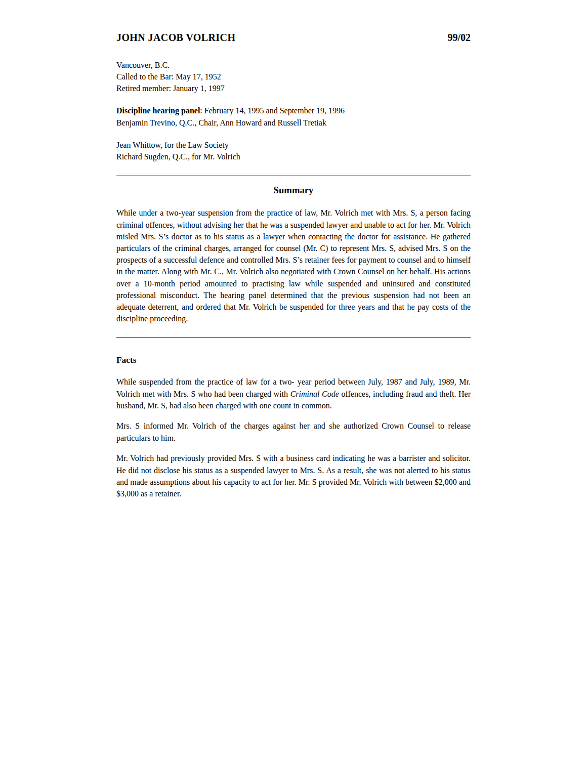JOHN JACOB VOLRICH 99/02
Vancouver, B.C.
Called to the Bar: May 17, 1952
Retired member: January 1, 1997
Discipline hearing panel: February 14, 1995 and September 19, 1996
Benjamin Trevino, Q.C., Chair, Ann Howard and Russell Tretiak
Jean Whittow, for the Law Society
Richard Sugden, Q.C., for Mr. Volrich
Summary
While under a two-year suspension from the practice of law, Mr. Volrich met with Mrs. S, a person facing criminal offences, without advising her that he was a suspended lawyer and unable to act for her. Mr. Volrich misled Mrs. S’s doctor as to his status as a lawyer when contacting the doctor for assistance. He gathered particulars of the criminal charges, arranged for counsel (Mr. C) to represent Mrs. S, advised Mrs. S on the prospects of a successful defence and controlled Mrs. S’s retainer fees for payment to counsel and to himself in the matter. Along with Mr. C., Mr. Volrich also negotiated with Crown Counsel on her behalf. His actions over a 10-month period amounted to practising law while suspended and uninsured and constituted professional misconduct. The hearing panel determined that the previous suspension had not been an adequate deterrent, and ordered that Mr. Volrich be suspended for three years and that he pay costs of the discipline proceeding.
Facts
While suspended from the practice of law for a two- year period between July, 1987 and July, 1989, Mr. Volrich met with Mrs. S who had been charged with Criminal Code offences, including fraud and theft. Her husband, Mr. S, had also been charged with one count in common.
Mrs. S informed Mr. Volrich of the charges against her and she authorized Crown Counsel to release particulars to him.
Mr. Volrich had previously provided Mrs. S with a business card indicating he was a barrister and solicitor. He did not disclose his status as a suspended lawyer to Mrs. S. As a result, she was not alerted to his status and made assumptions about his capacity to act for her. Mr. S provided Mr. Volrich with between $2,000 and $3,000 as a retainer.